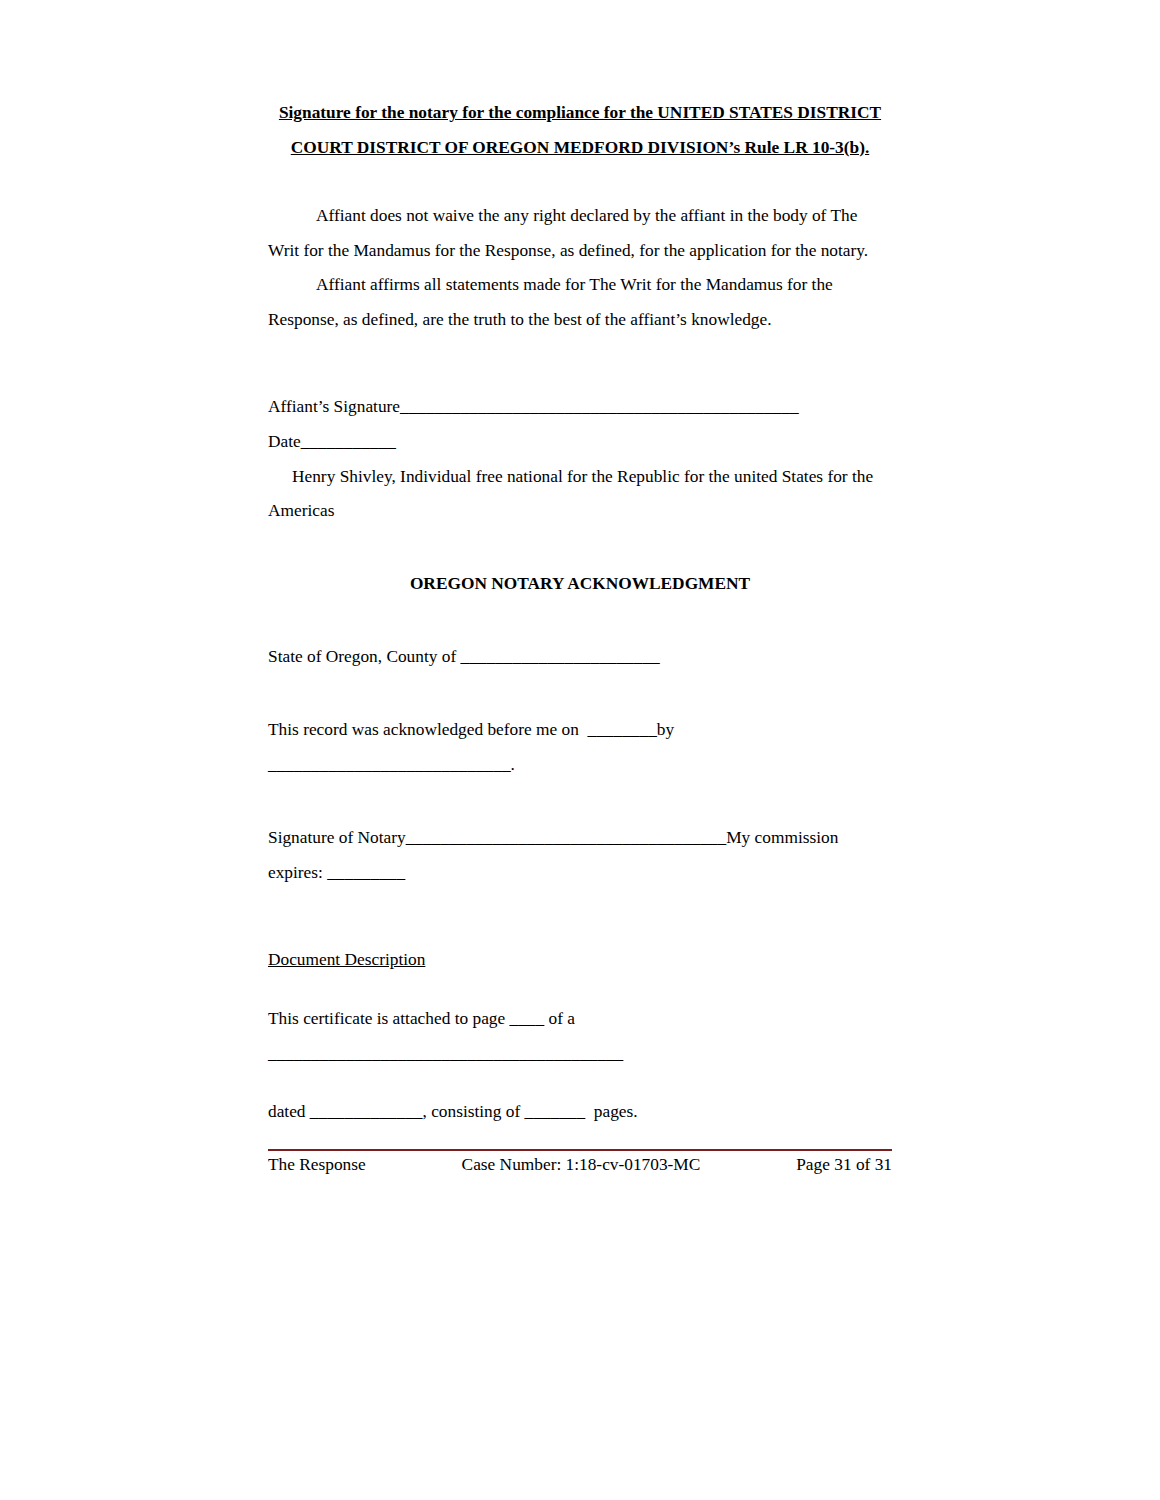Signature for the notary for the compliance for the UNITED STATES DISTRICT COURT DISTRICT OF OREGON MEDFORD DIVISION’s Rule LR 10-3(b).
Affiant does not waive the any right declared by the affiant in the body of The Writ for the Mandamus for the Response, as defined, for the application for the notary.
Affiant affirms all statements made for The Writ for the Mandamus for the Response, as defined, are the truth to the best of the affiant’s knowledge.
Affiant’s Signature______________________________________________ Date___________
Henry Shivley, Individual free national for the Republic for the united States for the Americas
OREGON NOTARY ACKNOWLEDGMENT
State of Oregon, County of _______________________
This record was acknowledged before me on ________by ____________________________.
Signature of Notary_____________________________________My commission expires: _________
Document Description
This certificate is attached to page ____ of a _________________________________________
dated _____________, consisting of _______ pages.
The Response
Case Number: 1:18-cv-01703-MC
Page 31 of 31